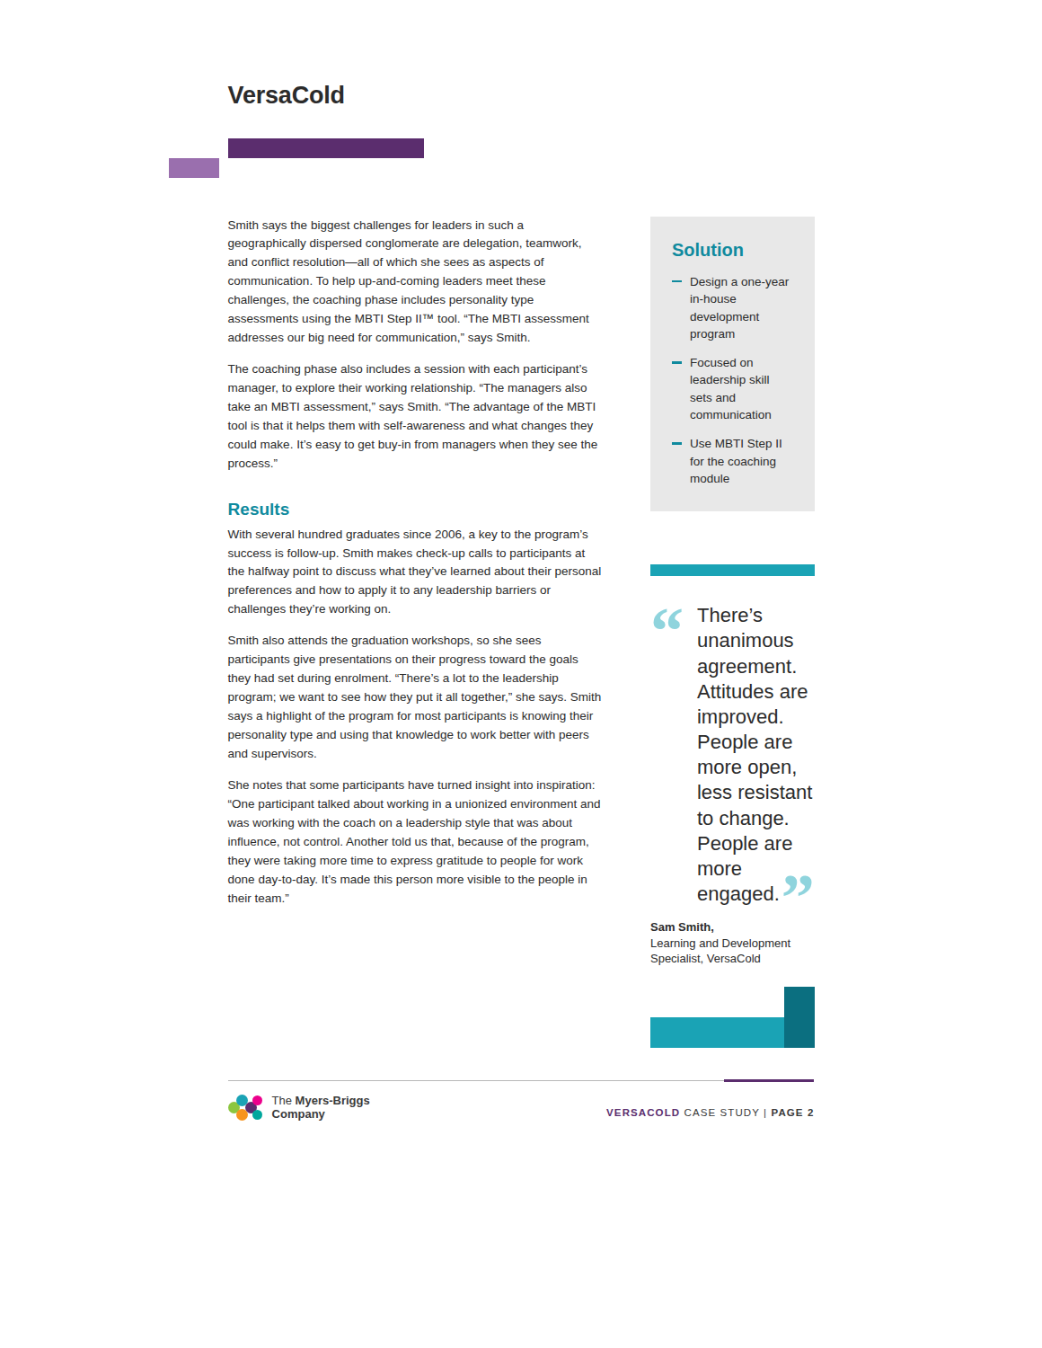VersaCold
Smith says the biggest challenges for leaders in such a geographically dispersed conglomerate are delegation, teamwork, and conflict resolution—all of which she sees as aspects of communication. To help up-and-coming leaders meet these challenges, the coaching phase includes personality type assessments using the MBTI Step II™ tool. “The MBTI assessment addresses our big need for communication,” says Smith.
The coaching phase also includes a session with each participant’s manager, to explore their working relationship. “The managers also take an MBTI assessment,” says Smith. “The advantage of the MBTI tool is that it helps them with self-awareness and what changes they could make. It’s easy to get buy-in from managers when they see the process.”
Results
With several hundred graduates since 2006, a key to the program’s success is follow-up. Smith makes check-up calls to participants at the halfway point to discuss what they’ve learned about their personal preferences and how to apply it to any leadership barriers or challenges they’re working on.
Smith also attends the graduation workshops, so she sees participants give presentations on their progress toward the goals they had set during enrolment. “There’s a lot to the leadership program; we want to see how they put it all together,” she says. Smith says a highlight of the program for most participants is knowing their personality type and using that knowledge to work better with peers and supervisors.
She notes that some participants have turned insight into inspiration: “One participant talked about working in a unionized environment and was working with the coach on a leadership style that was about influence, not control. Another told us that, because of the program, they were taking more time to express gratitude to people for work done day-to-day. It’s made this person more visible to the people in their team.”
Solution
Design a one-year in-house development program
Focused on leadership skill sets and communication
Use MBTI Step II for the coaching module
“ There’s unanimous agreement. Attitudes are improved. People are more open, less resistant to change. People are more engaged.”
Sam Smith,
Learning and Development
Specialist, VersaCold
The Myers-Briggs
Company
VersaCold Case Study | Page 2